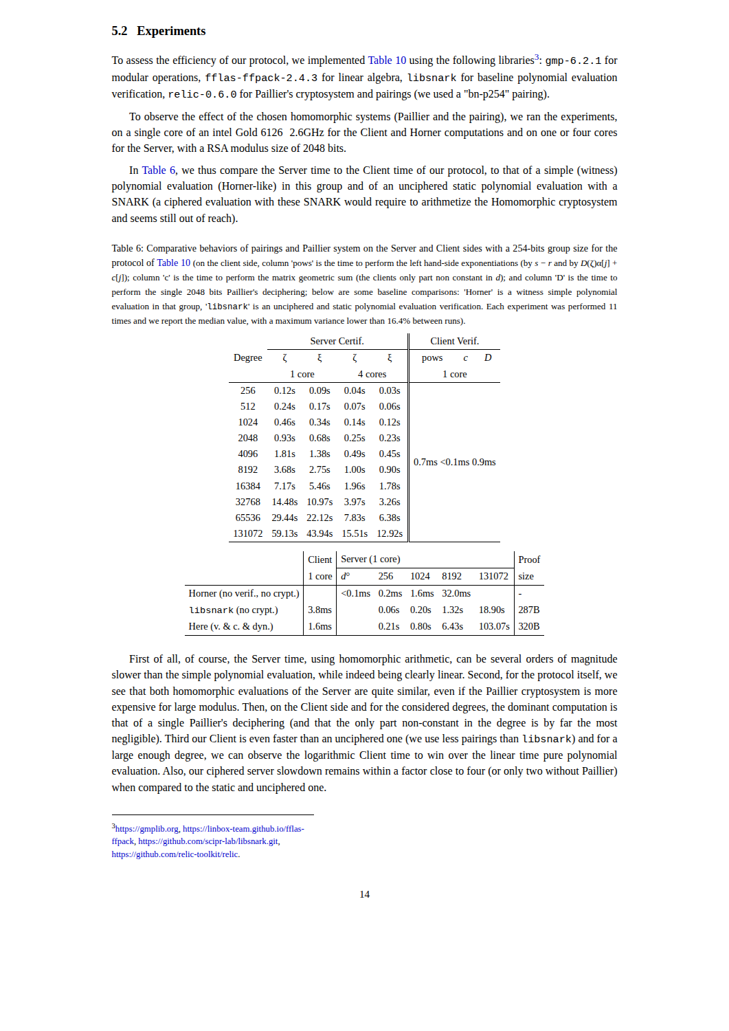5.2 Experiments
To assess the efficiency of our protocol, we implemented Table 10 using the following libraries3: gmp-6.2.1 for modular operations, fflas-ffpack-2.4.3 for linear algebra, libsnark for baseline polynomial evaluation verification, relic-0.6.0 for Paillier's cryptosystem and pairings (we used a "bn-p254" pairing).
To observe the effect of the chosen homomorphic systems (Paillier and the pairing), we ran the experiments, on a single core of an intel Gold 6126 2.6GHz for the Client and Horner computations and on one or four cores for the Server, with a RSA modulus size of 2048 bits.
In Table 6, we thus compare the Server time to the Client time of our protocol, to that of a simple (witness) polynomial evaluation (Horner-like) in this group and of an unciphered static polynomial evaluation with a SNARK (a ciphered evaluation with these SNARK would require to arithmetize the Homomorphic cryptosystem and seems still out of reach).
Table 6: Comparative behaviors of pairings and Paillier system on the Server and Client sides with a 254-bits group size for the protocol of Table 10 (on the client side, column 'pows' is the time to perform the left hand-side exponentiations (by s − r and by D(ζ)α[j] + c[j]); column 'c' is the time to perform the matrix geometric sum (the clients only part non constant in d); and column 'D' is the time to perform the single 2048 bits Paillier's deciphering; below are some baseline comparisons: 'Horner' is a witness simple polynomial evaluation in that group, 'libsnark' is an unciphered and static polynomial evaluation verification. Each experiment was performed 11 times and we report the median value, with a maximum variance lower than 16.4% between runs).
| | Server Certif. | Client Verif. |
| Degree | ζ | ξ | ζ | ξ | pows | c | D |
| | 1 core | 4 cores | 1 core |
| 256 | 0.12s | 0.09s | 0.04s | 0.03s | 0.7ms <0.1ms 0.9ms |
| 512 | 0.24s | 0.17s | 0.07s | 0.06s |
| 1024 | 0.46s | 0.34s | 0.14s | 0.12s |
| 2048 | 0.93s | 0.68s | 0.25s | 0.23s |
| 4096 | 1.81s | 1.38s | 0.49s | 0.45s |
| 8192 | 3.68s | 2.75s | 1.00s | 0.90s |
| 16384 | 7.17s | 5.46s | 1.96s | 1.78s |
| 32768 | 14.48s | 10.97s | 3.97s | 3.26s |
| 65536 | 29.44s | 22.12s | 7.83s | 6.38s |
| 131072 | 59.13s | 43.94s | 15.51s | 12.92s |
| | Client | Server (1 core) | Proof |
| | 1 core | d ° | 256 | 1024 | 8192 | 131072 | size |
| Horner (no verif., no crypt.) | | <0.1ms | 0.2ms | 1.6ms | 32.0ms | | - |
| libsnark (no crypt.) | 3.8ms | | 0.06s | 0.20s | 1.32s | 18.90s | 287B |
| Here (v. & c. & dyn.) | 1.6ms | | 0.21s | 0.80s | 6.43s | 103.07s | 320B |
First of all, of course, the Server time, using homomorphic arithmetic, can be several orders of magnitude slower than the simple polynomial evaluation, while indeed being clearly linear. Second, for the protocol itself, we see that both homomorphic evaluations of the Server are quite similar, even if the Paillier cryptosystem is more expensive for large modulus. Then, on the Client side and for the considered degrees, the dominant computation is that of a single Paillier's deciphering (and that the only part non-constant in the degree is by far the most negligible). Third our Client is even faster than an unciphered one (we use less pairings than libsnark) and for a large enough degree, we can observe the logarithmic Client time to win over the linear time pure polynomial evaluation. Also, our ciphered server slowdown remains within a factor close to four (or only two without Paillier) when compared to the static and unciphered one.
3https://gmplib.org, https://linbox-team.github.io/fflas-ffpack, https://github.com/scipr-lab/libsnark.git, https://github.com/relic-toolkit/relic.
14